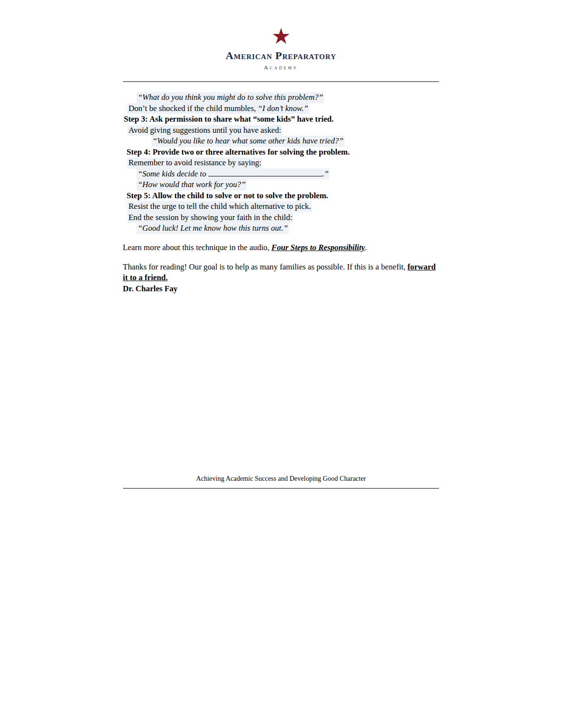★
American Preparatory
Academy
“What do you think you might do to solve this problem?”
Don’t be shocked if the child mumbles, “I don’t know.”
Step 3: Ask permission to share what “some kids” have tried.
Avoid giving suggestions until you have asked:
“Would you like to hear what some other kids have tried?”
Step 4: Provide two or three alternatives for solving the problem.
Remember to avoid resistance by saying:
“Some kids decide to .”
“How would that work for you?”
Step 5: Allow the child to solve or not to solve the problem.
Resist the urge to tell the child which alternative to pick.
End the session by showing your faith in the child:
“Good luck! Let me know how this turns out.”
Learn more about this technique in the audio, Four Steps to Responsibility.
Thanks for reading! Our goal is to help as many families as possible. If this is a benefit, forward it to a friend.
Dr. Charles Fay
Achieving Academic Success and Developing Good Character